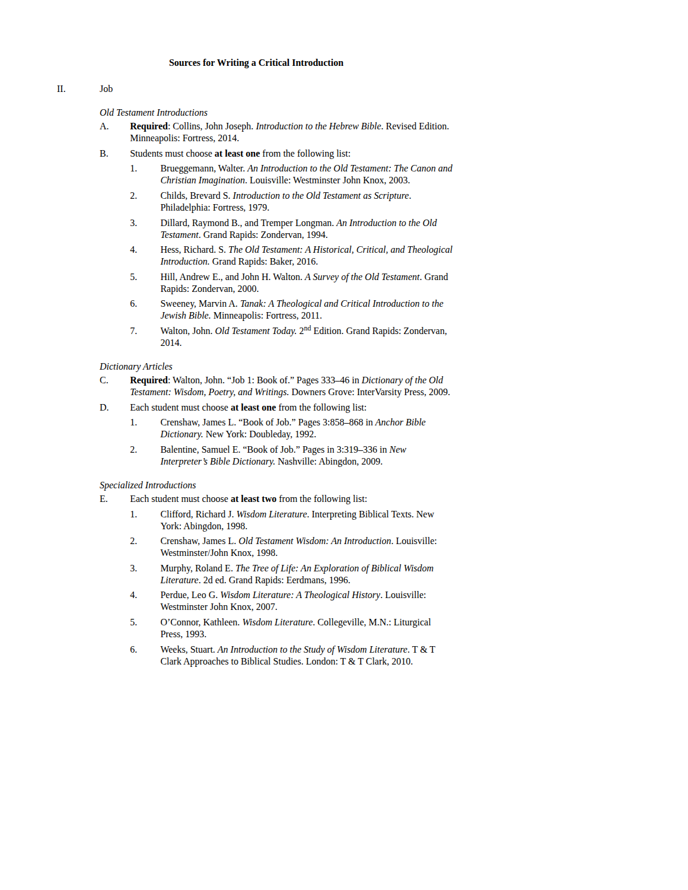Sources for Writing a Critical Introduction
| II. | Job |
Old Testament Introductions
| A. | Required : Collins, John Joseph. Introduction to the Hebrew Bible . Revised Edition. Minneapolis: Fortress, 2014. |
| B. | Students must choose at least one from the following list: |
| 1. | Brueggemann, Walter. An Introduction to the Old Testament: The Canon and Christian Imagination . Louisville: Westminster John Knox, 2003. |
| 2. | Childs, Brevard S. Introduction to the Old Testament as Scripture . Philadelphia: Fortress, 1979. |
| 3. | Dillard, Raymond B., and Tremper Longman. An Introduction to the Old Testament . Grand Rapids: Zondervan, 1994. |
| 4. | Hess, Richard. S. The Old Testament: A Historical, Critical, and Theological Introduction. Grand Rapids: Baker, 2016. |
| 5. | Hill, Andrew E., and John H. Walton. A Survey of the Old Testament . Grand Rapids: Zondervan, 2000. |
| 6. | Sweeney, Marvin A. Tanak: A Theological and Critical Introduction to the Jewish Bible. Minneapolis: Fortress, 2011. |
| 7. | Walton, John. Old Testament Today. 2 nd Edition. Grand Rapids: Zondervan, 2014. |
Dictionary Articles
| C. | Required : Walton, John. “Job 1: Book of.” Pages 333–46 in Dictionary of the Old Testament: Wisdom, Poetry, and Writings. Downers Grove: InterVarsity Press, 2009. |
| D. | Each student must choose at least one from the following list: |
| 1. | Crenshaw, James L. “Book of Job.” Pages 3:858–868 in Anchor Bible Dictionary. New York: Doubleday, 1992. |
| 2. | Balentine, Samuel E. “Book of Job.” Pages in 3:319–336 in New Interpreter’s Bible Dictionary. Nashville: Abingdon, 2009. |
Specialized Introductions
| E. | Each student must choose at least two from the following list: |
| 1. | Clifford, Richard J. Wisdom Literature . Interpreting Biblical Texts. New York: Abingdon, 1998. |
| 2. | Crenshaw, James L. Old Testament Wisdom: An Introduction . Louisville: Westminster/John Knox, 1998. |
| 3. | Murphy, Roland E. The Tree of Life: An Exploration of Biblical Wisdom Literature . 2d ed. Grand Rapids: Eerdmans, 1996. |
| 4. | Perdue, Leo G. Wisdom Literature: A Theological History . Louisville: Westminster John Knox, 2007. |
| 5. | O’Connor, Kathleen. Wisdom Literature . Collegeville, M.N.: Liturgical Press, 1993. |
| 6. | Weeks, Stuart. An Introduction to the Study of Wisdom Literature . T & T Clark Approaches to Biblical Studies. London: T & T Clark, 2010. |